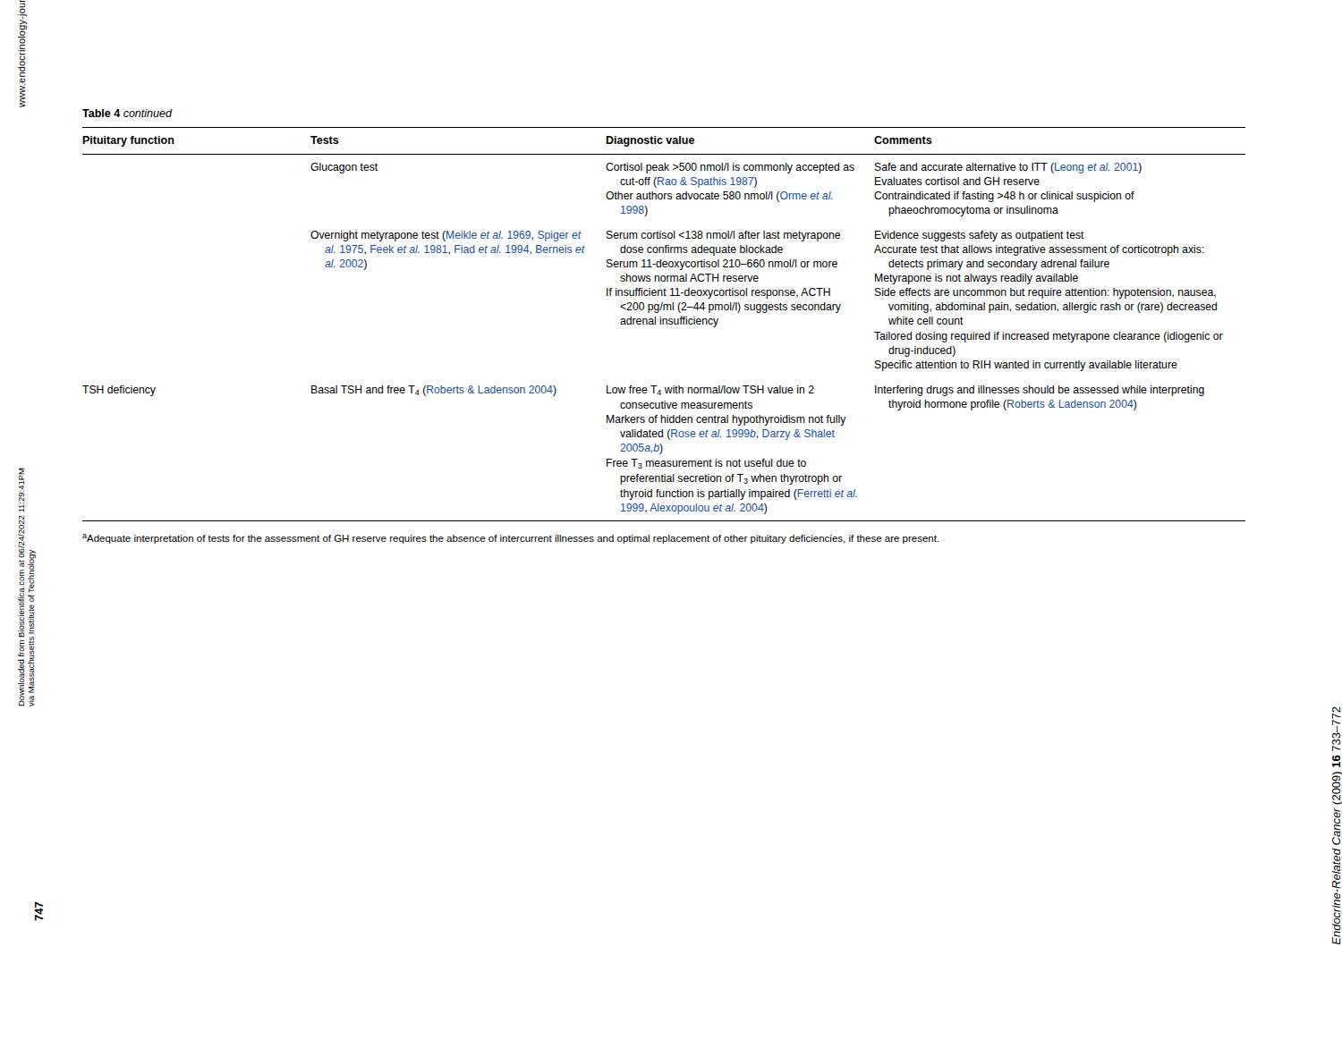www.endocrinology-journals.org
Downloaded from Bioscientifica.com at 06/24/2022 11:29:41PM
via Massachusetts Institute of Technology
747
Endocrine-Related Cancer (2009) 16 733–772
Table 4 continued
| Pituitary function | Tests | Diagnostic value | Comments |
| --- | --- | --- | --- |
| | Glucagon test | Cortisol peak >500 nmol/l is commonly accepted as cut-off ( Rao & Spathis 1987 ) Other authors advocate 580 nmol/l ( Orme et al. 1998 ) | Safe and accurate alternative to ITT ( Leong et al. 2001 ) Evaluates cortisol and GH reserve Contraindicated if fasting >48 h or clinical suspicion of phaeochromocytoma or insulinoma |
| | Overnight metyrapone test ( Meikle et al. 1969 , Spiger et al. 1975 , Feek et al. 1981 , Fiad et al. 1994 , Berneis et al. 2002 ) | Serum cortisol <138 nmol/l after last metyrapone dose confirms adequate blockade Serum 11-deoxycortisol 210–660 nmol/l or more shows normal ACTH reserve If insufficient 11-deoxycortisol response, ACTH <200 pg/ml (2–44 pmol/l) suggests secondary adrenal insufficiency | Evidence suggests safety as outpatient test Accurate test that allows integrative assessment of corticotroph axis: detects primary and secondary adrenal failure Metyrapone is not always readily available Side effects are uncommon but require attention: hypotension, nausea, vomiting, abdominal pain, sedation, allergic rash or (rare) decreased white cell count Tailored dosing required if increased metyrapone clearance (idiogenic or drug-induced) Specific attention to RIH wanted in currently available literature |
| TSH deficiency | Basal TSH and free T 4 ( Roberts & Ladenson 2004 ) | Low free T 4 with normal/low TSH value in 2 consecutive measurements Markers of hidden central hypothyroidism not fully validated ( Rose et al. 1999 b , Darzy & Shalet 2005 a,b ) Free T 3 measurement is not useful due to preferential secretion of T 3 when thyrotroph or thyroid function is partially impaired ( Ferretti et al. 1999 , Alexopoulou et al. 2004 ) | Interfering drugs and illnesses should be assessed while interpreting thyroid hormone profile ( Roberts & Ladenson 2004 ) |
aAdequate interpretation of tests for the assessment of GH reserve requires the absence of intercurrent illnesses and optimal replacement of other pituitary deficiencies, if these are present.